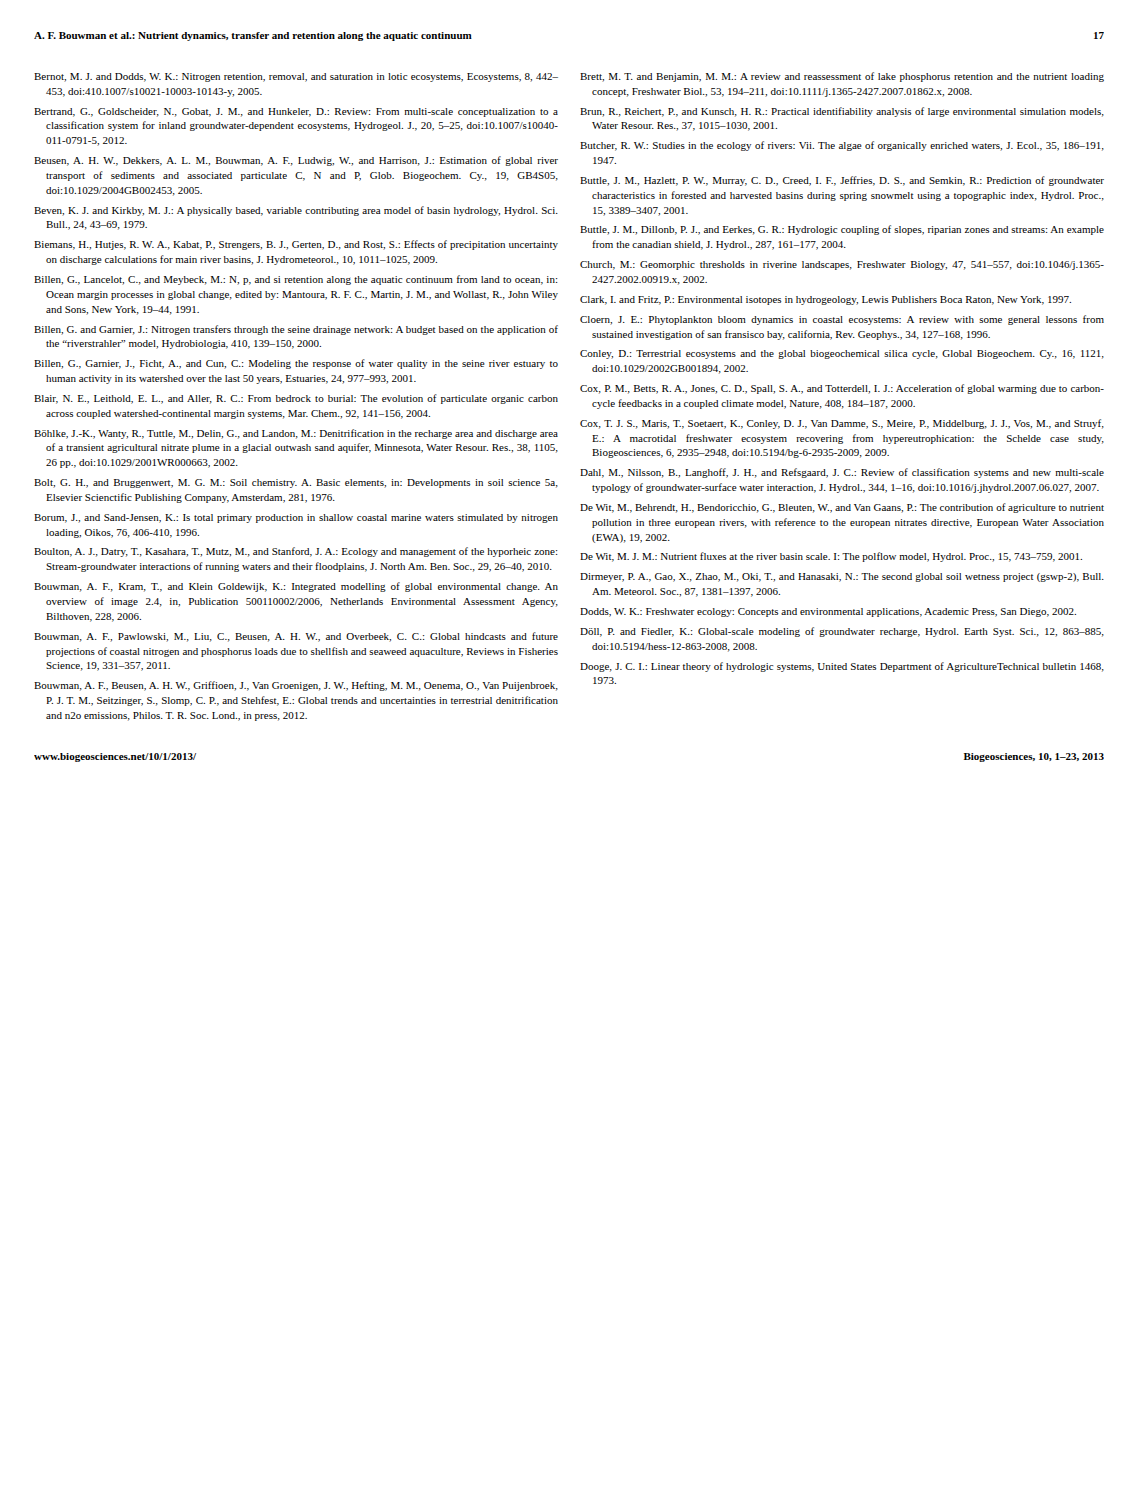A. F. Bouwman et al.: Nutrient dynamics, transfer and retention along the aquatic continuum 17
Bernot, M. J. and Dodds, W. K.: Nitrogen retention, removal, and saturation in lotic ecosystems, Ecosystems, 8, 442–453, doi:410.1007/s10021-10003-10143-y, 2005.
Bertrand, G., Goldscheider, N., Gobat, J. M., and Hunkeler, D.: Review: From multi-scale conceptualization to a classification system for inland groundwater-dependent ecosystems, Hydrogeol. J., 20, 5–25, doi:10.1007/s10040-011-0791-5, 2012.
Beusen, A. H. W., Dekkers, A. L. M., Bouwman, A. F., Ludwig, W., and Harrison, J.: Estimation of global river transport of sediments and associated particulate C, N and P, Glob. Biogeochem. Cy., 19, GB4S05, doi:10.1029/2004GB002453, 2005.
Beven, K. J. and Kirkby, M. J.: A physically based, variable contributing area model of basin hydrology, Hydrol. Sci. Bull., 24, 43–69, 1979.
Biemans, H., Hutjes, R. W. A., Kabat, P., Strengers, B. J., Gerten, D., and Rost, S.: Effects of precipitation uncertainty on discharge calculations for main river basins, J. Hydrometeorol., 10, 1011–1025, 2009.
Billen, G., Lancelot, C., and Meybeck, M.: N, p, and si retention along the aquatic continuum from land to ocean, in: Ocean margin processes in global change, edited by: Mantoura, R. F. C., Martin, J. M., and Wollast, R., John Wiley and Sons, New York, 19–44, 1991.
Billen, G. and Garnier, J.: Nitrogen transfers through the seine drainage network: A budget based on the application of the “riverstrahler” model, Hydrobiologia, 410, 139–150, 2000.
Billen, G., Garnier, J., Ficht, A., and Cun, C.: Modeling the response of water quality in the seine river estuary to human activity in its watershed over the last 50 years, Estuaries, 24, 977–993, 2001.
Blair, N. E., Leithold, E. L., and Aller, R. C.: From bedrock to burial: The evolution of particulate organic carbon across coupled watershed-continental margin systems, Mar. Chem., 92, 141–156, 2004.
Böhlke, J.-K., Wanty, R., Tuttle, M., Delin, G., and Landon, M.: Denitrification in the recharge area and discharge area of a transient agricultural nitrate plume in a glacial outwash sand aquifer, Minnesota, Water Resour. Res., 38, 1105, 26 pp., doi:10.1029/2001WR000663, 2002.
Bolt, G. H., and Bruggenwert, M. G. M.: Soil chemistry. A. Basic elements, in: Developments in soil science 5a, Elsevier Scienctific Publishing Company, Amsterdam, 281, 1976.
Borum, J., and Sand-Jensen, K.: Is total primary production in shallow coastal marine waters stimulated by nitrogen loading, Oikos, 76, 406-410, 1996.
Boulton, A. J., Datry, T., Kasahara, T., Mutz, M., and Stanford, J. A.: Ecology and management of the hyporheic zone: Stream-groundwater interactions of running waters and their floodplains, J. North Am. Ben. Soc., 29, 26–40, 2010.
Bouwman, A. F., Kram, T., and Klein Goldewijk, K.: Integrated modelling of global environmental change. An overview of image 2.4, in, Publication 500110002/2006, Netherlands Environmental Assessment Agency, Bilthoven, 228, 2006.
Bouwman, A. F., Pawlowski, M., Liu, C., Beusen, A. H. W., and Overbeek, C. C.: Global hindcasts and future projections of coastal nitrogen and phosphorus loads due to shellfish and seaweed aquaculture, Reviews in Fisheries Science, 19, 331–357, 2011.
Bouwman, A. F., Beusen, A. H. W., Griffioen, J., Van Groenigen, J. W., Hefting, M. M., Oenema, O., Van Puijenbroek, P. J. T. M., Seitzinger, S., Slomp, C. P., and Stehfest, E.: Global trends and uncertainties in terrestrial denitrification and n2o emissions, Philos. T. R. Soc. Lond., in press, 2012.
Brett, M. T. and Benjamin, M. M.: A review and reassessment of lake phosphorus retention and the nutrient loading concept, Freshwater Biol., 53, 194–211, doi:10.1111/j.1365-2427.2007.01862.x, 2008.
Brun, R., Reichert, P., and Kunsch, H. R.: Practical identifiability analysis of large environmental simulation models, Water Resour. Res., 37, 1015–1030, 2001.
Butcher, R. W.: Studies in the ecology of rivers: Vii. The algae of organically enriched waters, J. Ecol., 35, 186–191, 1947.
Buttle, J. M., Hazlett, P. W., Murray, C. D., Creed, I. F., Jeffries, D. S., and Semkin, R.: Prediction of groundwater characteristics in forested and harvested basins during spring snowmelt using a topographic index, Hydrol. Proc., 15, 3389–3407, 2001.
Buttle, J. M., Dillonb, P. J., and Eerkes, G. R.: Hydrologic coupling of slopes, riparian zones and streams: An example from the canadian shield, J. Hydrol., 287, 161–177, 2004.
Church, M.: Geomorphic thresholds in riverine landscapes, Freshwater Biology, 47, 541–557, doi:10.1046/j.1365-2427.2002.00919.x, 2002.
Clark, I. and Fritz, P.: Environmental isotopes in hydrogeology, Lewis Publishers Boca Raton, New York, 1997.
Cloern, J. E.: Phytoplankton bloom dynamics in coastal ecosystems: A review with some general lessons from sustained investigation of san fransisco bay, california, Rev. Geophys., 34, 127–168, 1996.
Conley, D.: Terrestrial ecosystems and the global biogeochemical silica cycle, Global Biogeochem. Cy., 16, 1121, doi:10.1029/2002GB001894, 2002.
Cox, P. M., Betts, R. A., Jones, C. D., Spall, S. A., and Totterdell, I. J.: Acceleration of global warming due to carbon-cycle feedbacks in a coupled climate model, Nature, 408, 184–187, 2000.
Cox, T. J. S., Maris, T., Soetaert, K., Conley, D. J., Van Damme, S., Meire, P., Middelburg, J. J., Vos, M., and Struyf, E.: A macrotidal freshwater ecosystem recovering from hypereutrophication: the Schelde case study, Biogeosciences, 6, 2935–2948, doi:10.5194/bg-6-2935-2009, 2009.
Dahl, M., Nilsson, B., Langhoff, J. H., and Refsgaard, J. C.: Review of classification systems and new multi-scale typology of groundwater-surface water interaction, J. Hydrol., 344, 1–16, doi:10.1016/j.jhydrol.2007.06.027, 2007.
De Wit, M., Behrendt, H., Bendoricchio, G., Bleuten, W., and Van Gaans, P.: The contribution of agriculture to nutrient pollution in three european rivers, with reference to the european nitrates directive, European Water Association (EWA), 19, 2002.
De Wit, M. J. M.: Nutrient fluxes at the river basin scale. I: The polflow model, Hydrol. Proc., 15, 743–759, 2001.
Dirmeyer, P. A., Gao, X., Zhao, M., Oki, T., and Hanasaki, N.: The second global soil wetness project (gswp-2), Bull. Am. Meteorol. Soc., 87, 1381–1397, 2006.
Dodds, W. K.: Freshwater ecology: Concepts and environmental applications, Academic Press, San Diego, 2002.
Döll, P. and Fiedler, K.: Global-scale modeling of groundwater recharge, Hydrol. Earth Syst. Sci., 12, 863–885, doi:10.5194/hess-12-863-2008, 2008.
Dooge, J. C. I.: Linear theory of hydrologic systems, United States Department of AgricultureTechnical bulletin 1468, 1973.
www.biogeosciences.net/10/1/2013/ Biogeosciences, 10, 1–23, 2013